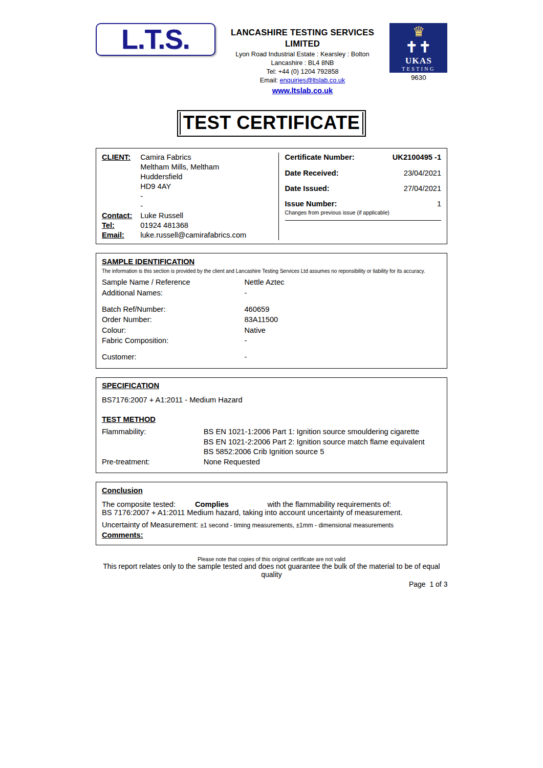L.T.S.
LANCASHIRE TESTING SERVICES LIMITED
Lyon Road Industrial Estate : Kearsley : Bolton
Lancashire : BL4 8NB
Tel: +44 (0) 1204 792858
Email: enquiries@ltslab.co.uk
www.ltslab.co.uk
♛
✝✝
UKAS
TESTING
9630
TEST CERTIFICATE
| CLIENT: | Camira Fabrics |
| | Meltham Mills, Meltham |
| | Huddersfield |
| | HD9 4AY |
| | - |
| | - |
| Contact: | Luke Russell |
| Tel: | 01924 481368 |
| Email: | luke.russell@camirafabrics.com |
| Certificate Number: | UK2100495 -1 |
| Date Received: | 23/04/2021 |
| Date Issued: | 27/04/2021 |
| Issue Number: | 1 |
| Changes from previous issue (if applicable) |
SAMPLE IDENTIFICATION
The information is this section is provided by the client and Lancashire Testing Services Ltd assumes no reponsibility or liability for its accuracy.
| Sample Name / Reference | Nettle Aztec |
| Additional Names: | - |
| Batch Ref/Number: | 460659 |
| Order Number: | 83A11500 |
| Colour: | Native |
| Fabric Composition: | - |
| Customer: | - |
SPECIFICATION
BS7176:2007 + A1:2011 - Medium Hazard
TEST METHOD
| Flammability: | BS EN 1021-1:2006 Part 1: Ignition source smouldering cigarette |
| | BS EN 1021-2:2006 Part 2: Ignition source match flame equivalent |
| | BS 5852:2006 Crib Ignition source 5 |
| Pre-treatment: | None Requested |
Conclusion
The composite tested: Complies with the flammability requirements of:
BS 7176:2007 + A1:2011 Medium hazard, taking into account uncertainty of measurement.
Uncertainty of Measurement: ±1 second - timing measurements, ±1mm - dimensional measurements
Comments:
Please note that copies of this original certificate are not valid
This report relates only to the sample tested and does not guarantee the bulk of the material to be of equal quality
Page 1 of 3